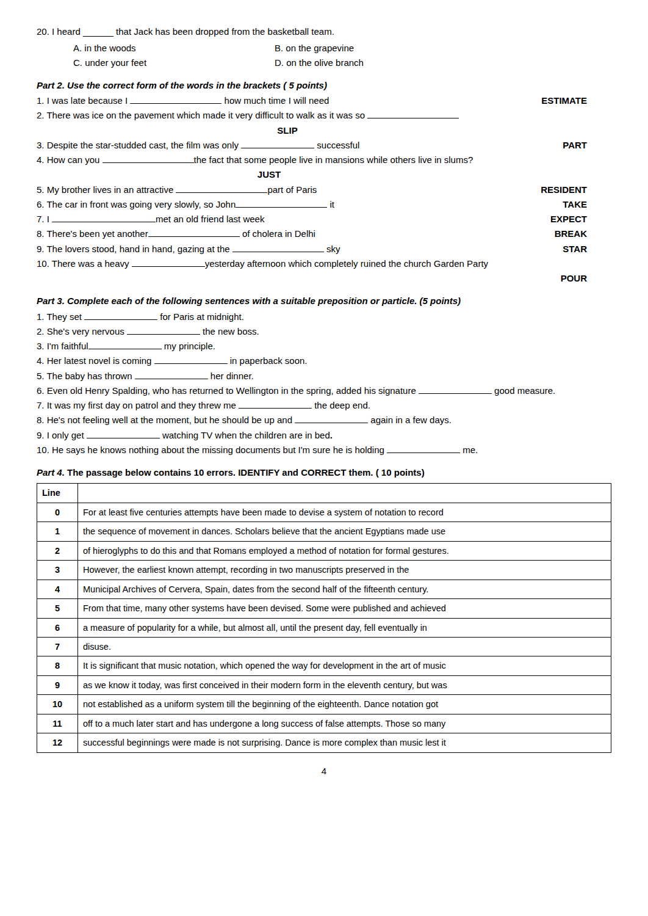20. I heard ______ that Jack has been dropped from the basketball team.
A. in the woods
B. on the grapevine
C. under your feet
D. on the olive branch
Part 2. Use the correct form of the words in the brackets ( 5 points)
ESTIMATE 1. I was late because I how much time I will need
2. There was ice on the pavement which made it very difficult to walk as it was so
SLIP
PART 3. Despite the star-studded cast, the film was only successful
4. How can you the fact that some people live in mansions while others live in slums?
JUST
RESIDENT 5. My brother lives in an attractive part of Paris
TAKE 6. The car in front was going very slowly, so John it
EXPECT 7. I met an old friend last week
BREAK 8. There's been yet another of cholera in Delhi
STAR 9. The lovers stood, hand in hand, gazing at the sky
10. There was a heavy yesterday afternoon which completely ruined the church Garden Party
POUR
Part 3. Complete each of the following sentences with a suitable preposition or particle. (5 points)
1. They set for Paris at midnight.
2. She's very nervous the new boss.
3. I'm faithful my principle.
4. Her latest novel is coming in paperback soon.
5. The baby has thrown her dinner.
6. Even old Henry Spalding, who has returned to Wellington in the spring, added his signature good measure.
7. It was my first day on patrol and they threw me the deep end.
8. He's not feeling well at the moment, but he should be up and again in a few days.
9. I only get watching TV when the children are in bed.
10. He says he knows nothing about the missing documents but I'm sure he is holding me.
Part 4. The passage below contains 10 errors. IDENTIFY and CORRECT them. ( 10 points)
| Line | |
| --- | --- |
| 0 | For at least five centuries attempts have been made to devise a system of notation to record |
| 1 | the sequence of movement in dances. Scholars believe that the ancient Egyptians made use |
| 2 | of hieroglyphs to do this and that Romans employed a method of notation for formal gestures. |
| 3 | However, the earliest known attempt, recording in two manuscripts preserved in the |
| 4 | Municipal Archives of Cervera, Spain, dates from the second half of the fifteenth century. |
| 5 | From that time, many other systems have been devised. Some were published and achieved |
| 6 | a measure of popularity for a while, but almost all, until the present day, fell eventually in |
| 7 | disuse. |
| 8 | It is significant that music notation, which opened the way for development in the art of music |
| 9 | as we know it today, was first conceived in their modern form in the eleventh century, but was |
| 10 | not established as a uniform system till the beginning of the eighteenth. Dance notation got |
| 11 | off to a much later start and has undergone a long success of false attempts. Those so many |
| 12 | successful beginnings were made is not surprising. Dance is more complex than music lest it |
4